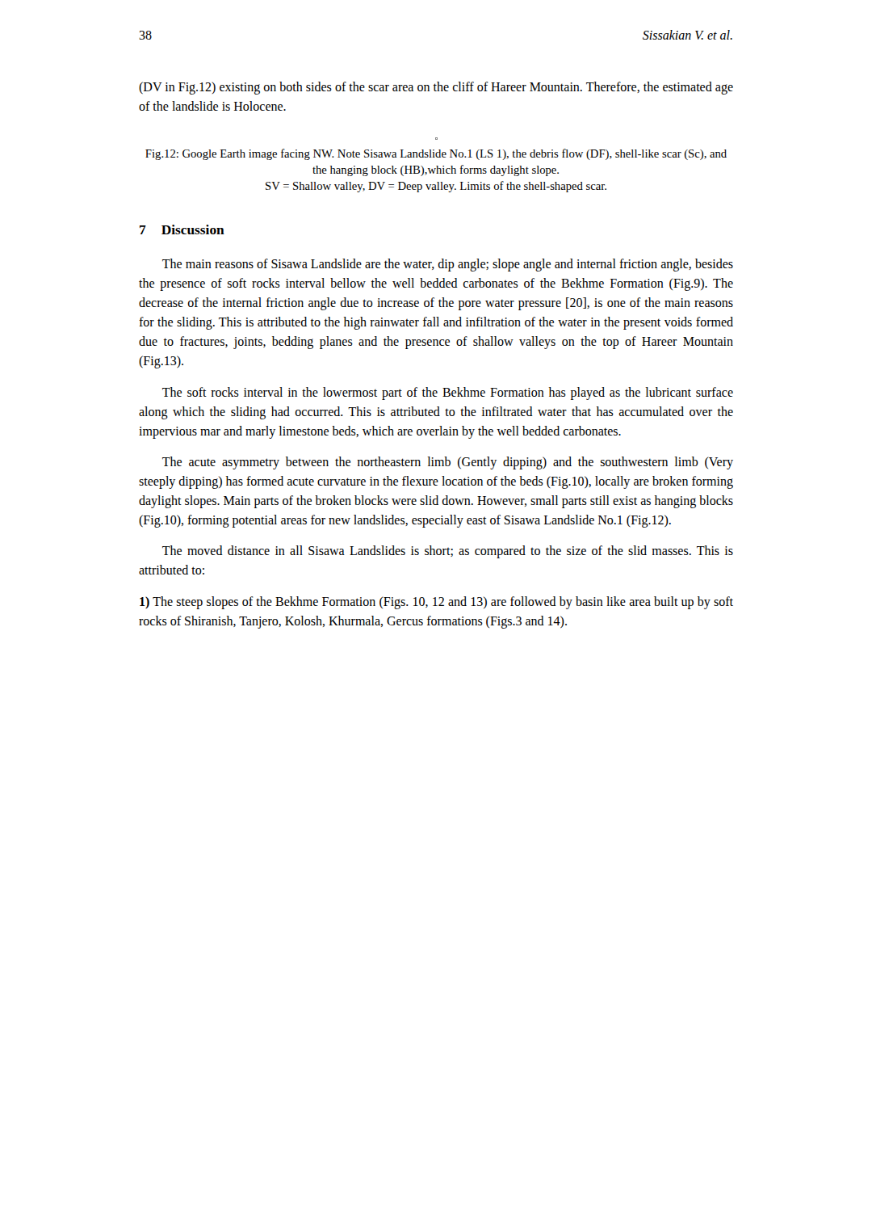38 Sissakian V. et al.
(DV in Fig.12) existing on both sides of the scar area on the cliff of Hareer Mountain. Therefore, the estimated age of the landslide is Holocene.
Fig.12: Google Earth image facing NW. Note Sisawa Landslide No.1 (LS 1), the debris flow (DF), shell-like scar (Sc), and the hanging block (HB),which forms daylight slope.
SV = Shallow valley, DV = Deep valley. Limits of the shell-shaped scar.
7 Discussion
The main reasons of Sisawa Landslide are the water, dip angle; slope angle and internal friction angle, besides the presence of soft rocks interval bellow the well bedded carbonates of the Bekhme Formation (Fig.9). The decrease of the internal friction angle due to increase of the pore water pressure [20], is one of the main reasons for the sliding. This is attributed to the high rainwater fall and infiltration of the water in the present voids formed due to fractures, joints, bedding planes and the presence of shallow valleys on the top of Hareer Mountain (Fig.13).
The soft rocks interval in the lowermost part of the Bekhme Formation has played as the lubricant surface along which the sliding had occurred. This is attributed to the infiltrated water that has accumulated over the impervious mar and marly limestone beds, which are overlain by the well bedded carbonates.
The acute asymmetry between the northeastern limb (Gently dipping) and the southwestern limb (Very steeply dipping) has formed acute curvature in the flexure location of the beds (Fig.10), locally are broken forming daylight slopes. Main parts of the broken blocks were slid down. However, small parts still exist as hanging blocks (Fig.10), forming potential areas for new landslides, especially east of Sisawa Landslide No.1 (Fig.12).
The moved distance in all Sisawa Landslides is short; as compared to the size of the slid masses. This is attributed to:
1) The steep slopes of the Bekhme Formation (Figs. 10, 12 and 13) are followed by basin like area built up by soft rocks of Shiranish, Tanjero, Kolosh, Khurmala, Gercus formations (Figs.3 and 14).